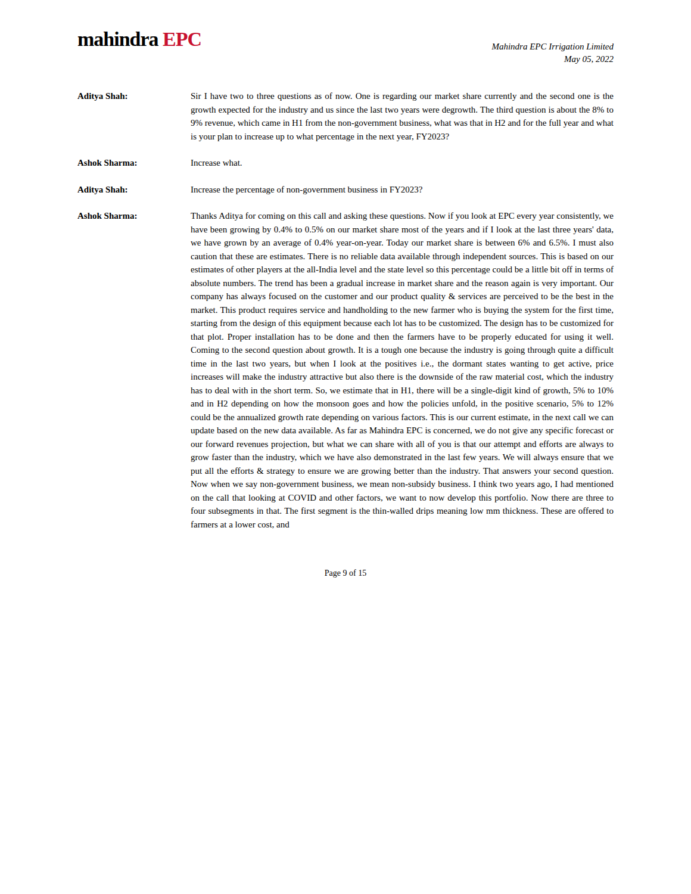mahindra EPC
Mahindra EPC Irrigation Limited
May 05, 2022
Aditya Shah:
Sir I have two to three questions as of now. One is regarding our market share currently and the second one is the growth expected for the industry and us since the last two years were degrowth. The third question is about the 8% to 9% revenue, which came in H1 from the non-government business, what was that in H2 and for the full year and what is your plan to increase up to what percentage in the next year, FY2023?
Ashok Sharma:
Increase what.
Aditya Shah:
Increase the percentage of non-government business in FY2023?
Ashok Sharma:
Thanks Aditya for coming on this call and asking these questions. Now if you look at EPC every year consistently, we have been growing by 0.4% to 0.5% on our market share most of the years and if I look at the last three years' data, we have grown by an average of 0.4% year-on-year. Today our market share is between 6% and 6.5%. I must also caution that these are estimates. There is no reliable data available through independent sources. This is based on our estimates of other players at the all-India level and the state level so this percentage could be a little bit off in terms of absolute numbers. The trend has been a gradual increase in market share and the reason again is very important. Our company has always focused on the customer and our product quality & services are perceived to be the best in the market. This product requires service and handholding to the new farmer who is buying the system for the first time, starting from the design of this equipment because each lot has to be customized. The design has to be customized for that plot. Proper installation has to be done and then the farmers have to be properly educated for using it well. Coming to the second question about growth. It is a tough one because the industry is going through quite a difficult time in the last two years, but when I look at the positives i.e., the dormant states wanting to get active, price increases will make the industry attractive but also there is the downside of the raw material cost, which the industry has to deal with in the short term. So, we estimate that in H1, there will be a single-digit kind of growth, 5% to 10% and in H2 depending on how the monsoon goes and how the policies unfold, in the positive scenario, 5% to 12% could be the annualized growth rate depending on various factors. This is our current estimate, in the next call we can update based on the new data available. As far as Mahindra EPC is concerned, we do not give any specific forecast or our forward revenues projection, but what we can share with all of you is that our attempt and efforts are always to grow faster than the industry, which we have also demonstrated in the last few years. We will always ensure that we put all the efforts & strategy to ensure we are growing better than the industry. That answers your second question. Now when we say non-government business, we mean non-subsidy business. I think two years ago, I had mentioned on the call that looking at COVID and other factors, we want to now develop this portfolio. Now there are three to four subsegments in that. The first segment is the thin-walled drips meaning low mm thickness. These are offered to farmers at a lower cost, and
Page 9 of 15